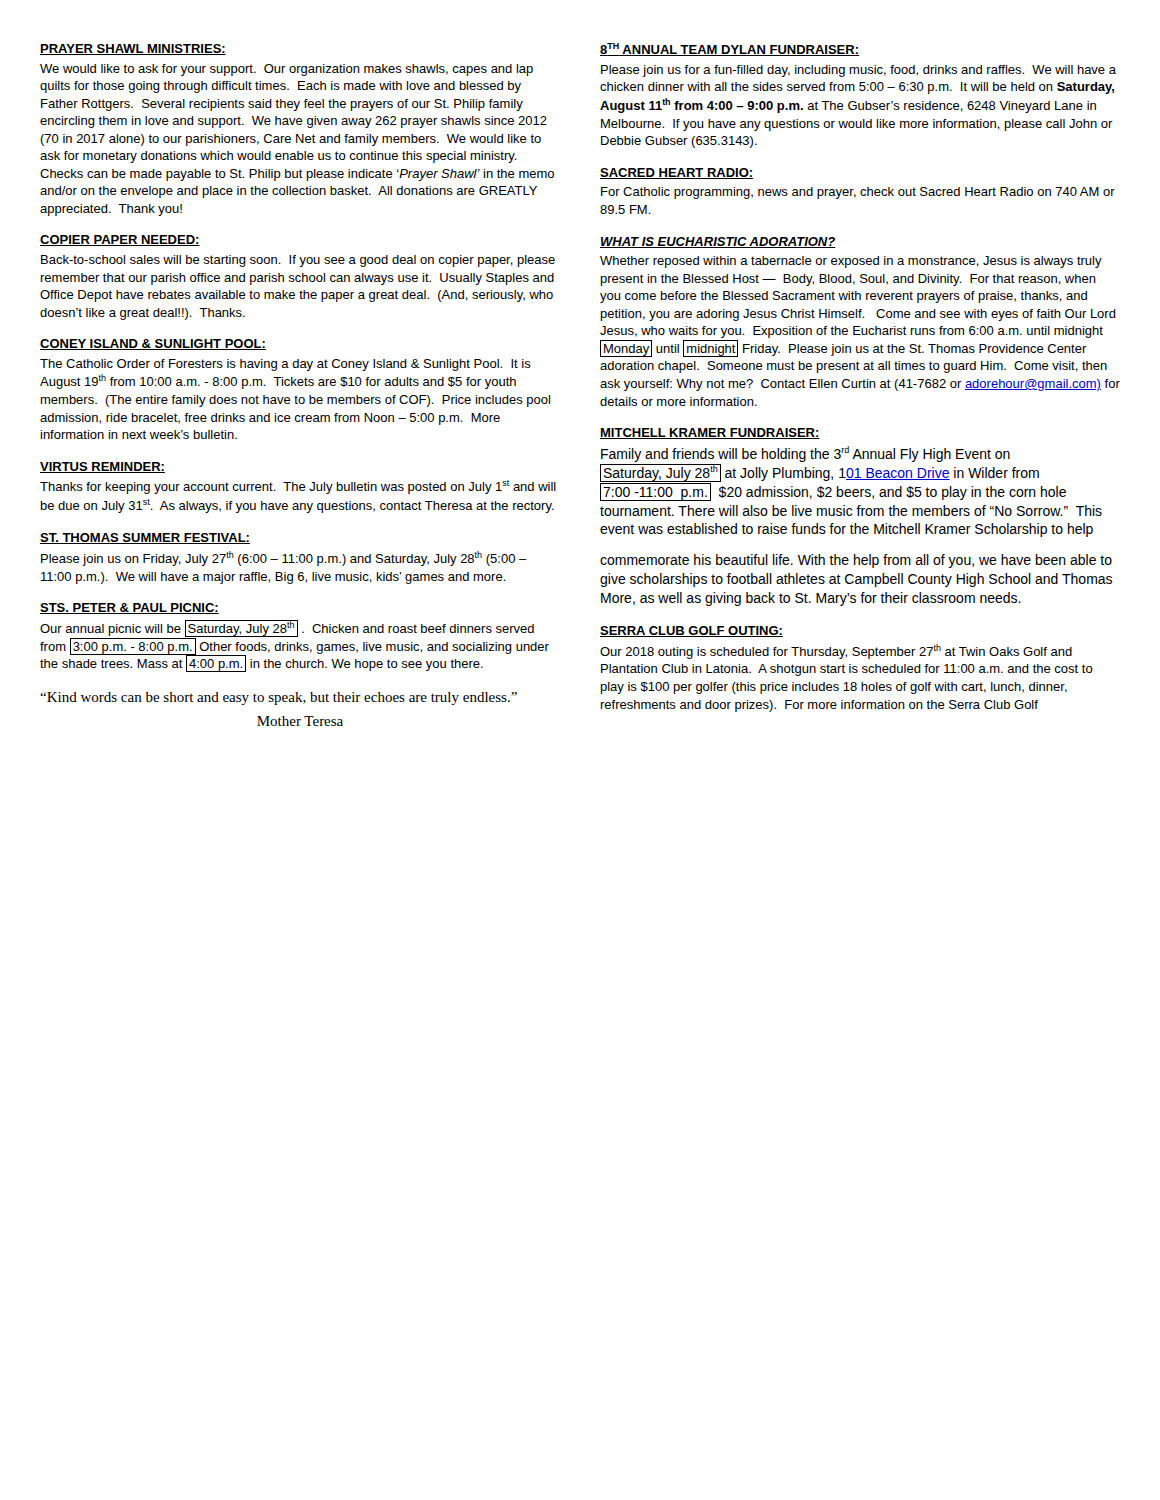Prayer Shawl Ministries:
We would like to ask for your support. Our organization makes shawls, capes and lap quilts for those going through difficult times. Each is made with love and blessed by Father Rottgers. Several recipients said they feel the prayers of our St. Philip family encircling them in love and support. We have given away 262 prayer shawls since 2012 (70 in 2017 alone) to our parishioners, Care Net and family members. We would like to ask for monetary donations which would enable us to continue this special ministry. Checks can be made payable to St. Philip but please indicate ‘Prayer Shawl’ in the memo and/or on the envelope and place in the collection basket. All donations are GREATLY appreciated. Thank you!
Copier Paper Needed:
Back-to-school sales will be starting soon. If you see a good deal on copier paper, please remember that our parish office and parish school can always use it. Usually Staples and Office Depot have rebates available to make the paper a great deal. (And, seriously, who doesn’t like a great deal!!). Thanks.
Coney Island & Sunlight Pool:
The Catholic Order of Foresters is having a day at Coney Island & Sunlight Pool. It is August 19th from 10:00 a.m. - 8:00 p.m. Tickets are $10 for adults and $5 for youth members. (The entire family does not have to be members of COF). Price includes pool admission, ride bracelet, free drinks and ice cream from Noon – 5:00 p.m. More information in next week’s bulletin.
Virtus Reminder:
Thanks for keeping your account current. The July bulletin was posted on July 1st and will be due on July 31st. As always, if you have any questions, contact Theresa at the rectory.
St. Thomas Summer Festival:
Please join us on Friday, July 27th (6:00 – 11:00 p.m.) and Saturday, July 28th (5:00 – 11:00 p.m.). We will have a major raffle, Big 6, live music, kids’ games and more.
Sts. Peter & Paul Picnic:
Our annual picnic will be Saturday, July 28th . Chicken and roast beef dinners served from 3:00 p.m. - 8:00 p.m. Other foods, drinks, games, live music, and socializing under the shade trees. Mass at 4:00 p.m. in the church. We hope to see you there.
“Kind words can be short and easy to speak, but their echoes are truly endless.”
Mother Teresa
8th Annual Team Dylan Fundraiser:
Please join us for a fun-filled day, including music, food, drinks and raffles. We will have a chicken dinner with all the sides served from 5:00 – 6:30 p.m. It will be held on Saturday, August 11th from 4:00 – 9:00 p.m. at The Gubser’s residence, 6248 Vineyard Lane in Melbourne. If you have any questions or would like more information, please call John or Debbie Gubser (635.3143).
Sacred Heart Radio:
For Catholic programming, news and prayer, check out Sacred Heart Radio on 740 AM or 89.5 FM.
What is Eucharistic Adoration?
Whether reposed within a tabernacle or exposed in a monstrance, Jesus is always truly present in the Blessed Host — Body, Blood, Soul, and Divinity. For that reason, when you come before the Blessed Sacrament with reverent prayers of praise, thanks, and petition, you are adoring Jesus Christ Himself. Come and see with eyes of faith Our Lord Jesus, who waits for you. Exposition of the Eucharist runs from 6:00 a.m. until midnight Monday until midnight Friday. Please join us at the St. Thomas Providence Center adoration chapel. Someone must be present at all times to guard Him. Come visit, then ask yourself: Why not me? Contact Ellen Curtin at (41-7682 or adorehour@gmail.com) for details or more information.
Mitchell Kramer Fundraiser:
Family and friends will be holding the 3rd Annual Fly High Event on Saturday, July 28th at Jolly Plumbing, 101 Beacon Drive in Wilder from 7:00 -11:00 p.m. $20 admission, $2 beers, and $5 to play in the corn hole tournament. There will also be live music from the members of “No Sorrow.” This event was established to raise funds for the Mitchell Kramer Scholarship to help
commemorate his beautiful life. With the help from all of you, we have been able to give scholarships to football athletes at Campbell County High School and Thomas More, as well as giving back to St. Mary’s for their classroom needs.
Serra Club Golf Outing:
Our 2018 outing is scheduled for Thursday, September 27th at Twin Oaks Golf and Plantation Club in Latonia. A shotgun start is scheduled for 11:00 a.m. and the cost to play is $100 per golfer (this price includes 18 holes of golf with cart, lunch, dinner, refreshments and door prizes). For more information on the Serra Club Golf